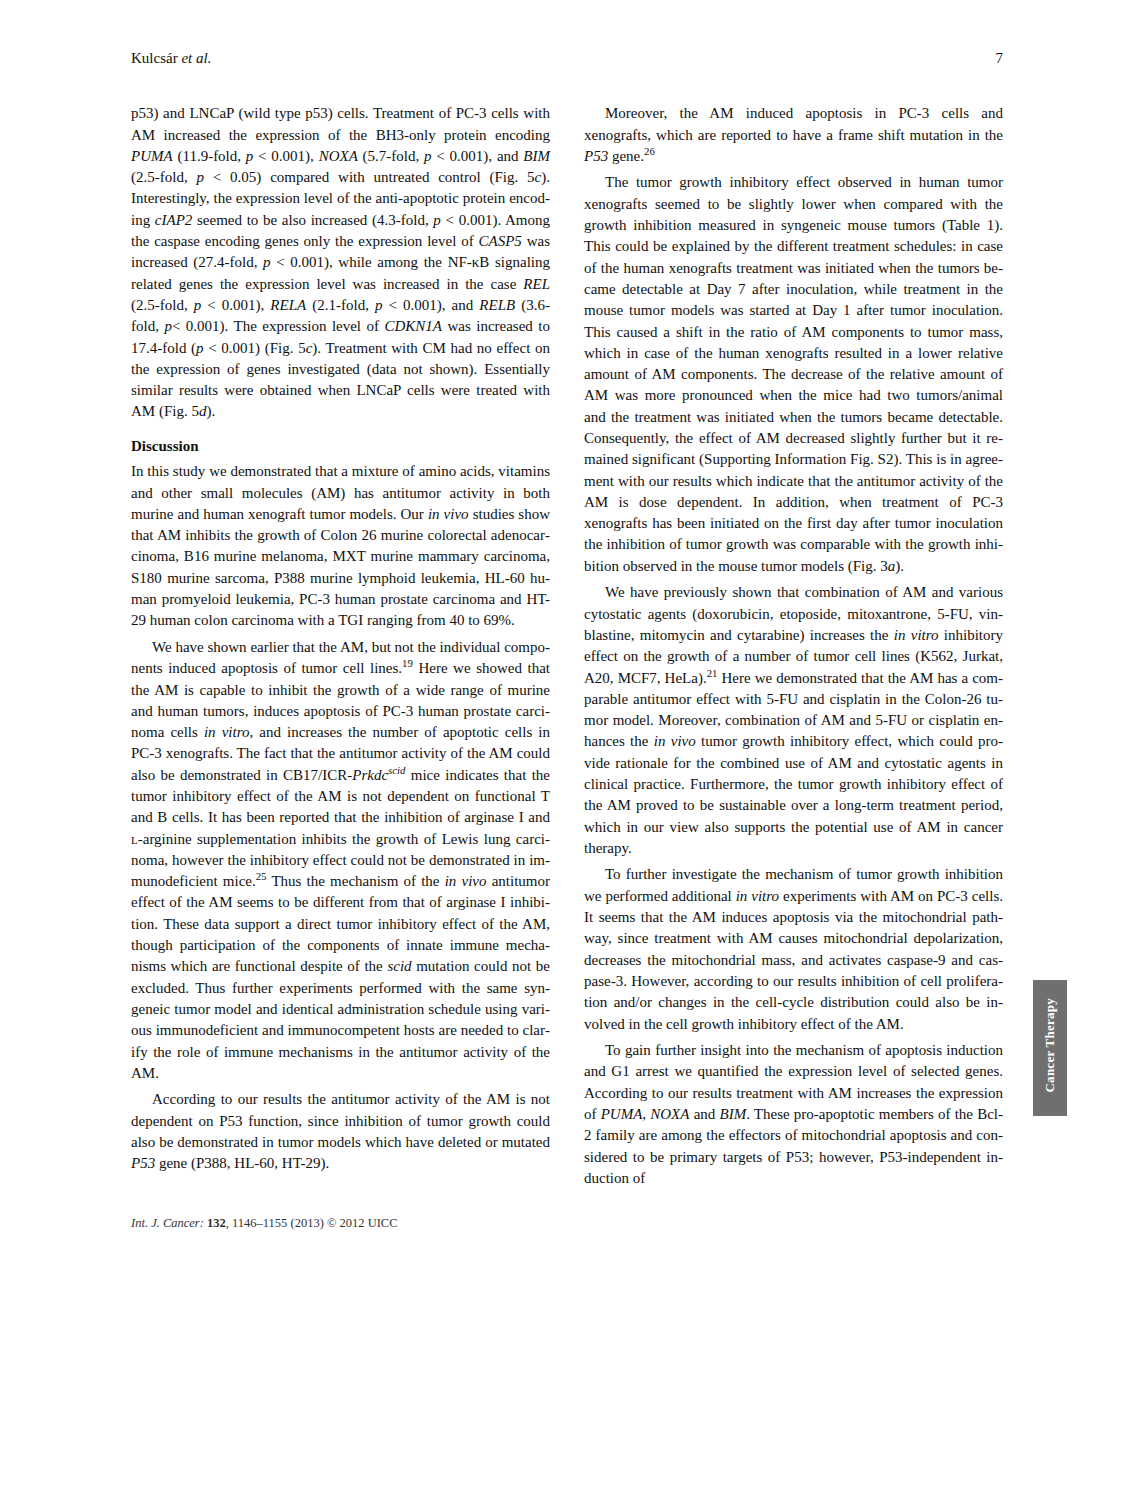Kulcsár et al.
7
Cancer Therapy
p53) and LNCaP (wild type p53) cells. Treatment of PC-3 cells with AM increased the expression of the BH3-only protein encoding PUMA (11.9-fold, p < 0.001), NOXA (5.7-fold, p < 0.001), and BIM (2.5-fold, p < 0.05) compared with untreated control (Fig. 5c). Interestingly, the expression level of the anti-apoptotic protein encoding cIAP2 seemed to be also increased (4.3-fold, p < 0.001). Among the caspase encoding genes only the expression level of CASP5 was increased (27.4-fold, p < 0.001), while among the NF-κB signaling related genes the expression level was increased in the case REL (2.5-fold, p < 0.001), RELA (2.1-fold, p < 0.001), and RELB (3.6-fold, p< 0.001). The expression level of CDKN1A was increased to 17.4-fold (p < 0.001) (Fig. 5c). Treatment with CM had no effect on the expression of genes investigated (data not shown). Essentially similar results were obtained when LNCaP cells were treated with AM (Fig. 5d).
Discussion
In this study we demonstrated that a mixture of amino acids, vitamins and other small molecules (AM) has antitumor activity in both murine and human xenograft tumor models. Our in vivo studies show that AM inhibits the growth of Colon 26 murine colorectal adenocarcinoma, B16 murine melanoma, MXT murine mammary carcinoma, S180 murine sarcoma, P388 murine lymphoid leukemia, HL-60 human promyeloid leukemia, PC-3 human prostate carcinoma and HT-29 human colon carcinoma with a TGI ranging from 40 to 69%.
We have shown earlier that the AM, but not the individual components induced apoptosis of tumor cell lines.19 Here we showed that the AM is capable to inhibit the growth of a wide range of murine and human tumors, induces apoptosis of PC-3 human prostate carcinoma cells in vitro, and increases the number of apoptotic cells in PC-3 xenografts. The fact that the antitumor activity of the AM could also be demonstrated in CB17/ICR-Prkdcscid mice indicates that the tumor inhibitory effect of the AM is not dependent on functional T and B cells. It has been reported that the inhibition of arginase I and l-arginine supplementation inhibits the growth of Lewis lung carcinoma, however the inhibitory effect could not be demonstrated in immunodeficient mice.25 Thus the mechanism of the in vivo antitumor effect of the AM seems to be different from that of arginase I inhibition. These data support a direct tumor inhibitory effect of the AM, though participation of the components of innate immune mechanisms which are functional despite of the scid mutation could not be excluded. Thus further experiments performed with the same syngeneic tumor model and identical administration schedule using various immunodeficient and immunocompetent hosts are needed to clarify the role of immune mechanisms in the antitumor activity of the AM.
According to our results the antitumor activity of the AM is not dependent on P53 function, since inhibition of tumor growth could also be demonstrated in tumor models which have deleted or mutated P53 gene (P388, HL-60, HT-29).
Moreover, the AM induced apoptosis in PC-3 cells and xenografts, which are reported to have a frame shift mutation in the P53 gene.26
The tumor growth inhibitory effect observed in human tumor xenografts seemed to be slightly lower when compared with the growth inhibition measured in syngeneic mouse tumors (Table 1). This could be explained by the different treatment schedules: in case of the human xenografts treatment was initiated when the tumors became detectable at Day 7 after inoculation, while treatment in the mouse tumor models was started at Day 1 after tumor inoculation. This caused a shift in the ratio of AM components to tumor mass, which in case of the human xenografts resulted in a lower relative amount of AM components. The decrease of the relative amount of AM was more pronounced when the mice had two tumors/animal and the treatment was initiated when the tumors became detectable. Consequently, the effect of AM decreased slightly further but it remained significant (Supporting Information Fig. S2). This is in agreement with our results which indicate that the antitumor activity of the AM is dose dependent. In addition, when treatment of PC-3 xenografts has been initiated on the first day after tumor inoculation the inhibition of tumor growth was comparable with the growth inhibition observed in the mouse tumor models (Fig. 3a).
We have previously shown that combination of AM and various cytostatic agents (doxorubicin, etoposide, mitoxantrone, 5-FU, vinblastine, mitomycin and cytarabine) increases the in vitro inhibitory effect on the growth of a number of tumor cell lines (K562, Jurkat, A20, MCF7, HeLa).21 Here we demonstrated that the AM has a comparable antitumor effect with 5-FU and cisplatin in the Colon-26 tumor model. Moreover, combination of AM and 5-FU or cisplatin enhances the in vivo tumor growth inhibitory effect, which could provide rationale for the combined use of AM and cytostatic agents in clinical practice. Furthermore, the tumor growth inhibitory effect of the AM proved to be sustainable over a long-term treatment period, which in our view also supports the potential use of AM in cancer therapy.
To further investigate the mechanism of tumor growth inhibition we performed additional in vitro experiments with AM on PC-3 cells. It seems that the AM induces apoptosis via the mitochondrial pathway, since treatment with AM causes mitochondrial depolarization, decreases the mitochondrial mass, and activates caspase-9 and caspase-3. However, according to our results inhibition of cell proliferation and/or changes in the cell-cycle distribution could also be involved in the cell growth inhibitory effect of the AM.
To gain further insight into the mechanism of apoptosis induction and G1 arrest we quantified the expression level of selected genes. According to our results treatment with AM increases the expression of PUMA, NOXA and BIM. These pro-apoptotic members of the Bcl-2 family are among the effectors of mitochondrial apoptosis and considered to be primary targets of P53; however, P53-independent induction of
Int. J. Cancer: 132, 1146–1155 (2013) © 2012 UICC